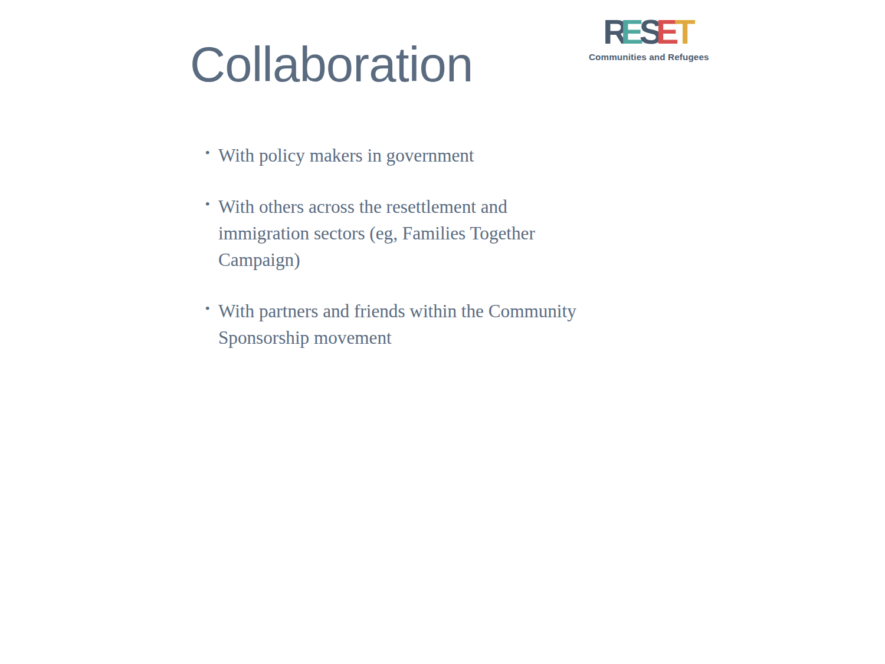RESET
Communities and Refugees
Collaboration
With policy makers in government
With others across the resettlement and immigration sectors (eg, Families Together Campaign)
With partners and friends within the Community Sponsorship movement